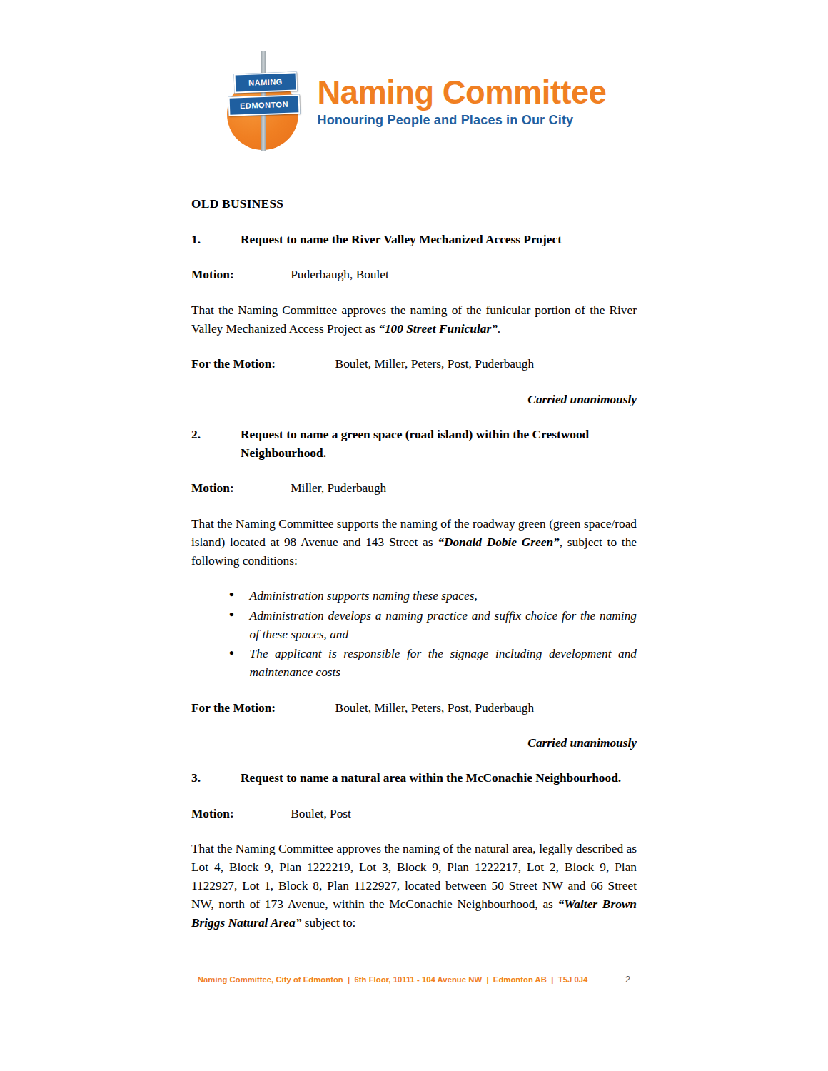NAMING
EDMONTON
Naming Committee
Honouring People and Places in Our City
OLD BUSINESS
1.
Request to name the River Valley Mechanized Access Project
Motion:
Puderbaugh, Boulet
That the Naming Committee approves the naming of the funicular portion of the River Valley Mechanized Access Project as “100 Street Funicular”.
For the Motion:
Boulet, Miller, Peters, Post, Puderbaugh
Carried unanimously
2.
Request to name a green space (road island) within the Crestwood Neighbourhood.
Motion:
Miller, Puderbaugh
That the Naming Committee supports the naming of the roadway green (green space/road island) located at 98 Avenue and 143 Street as “Donald Dobie Green”, subject to the following conditions:
Administration supports naming these spaces,
Administration develops a naming practice and suffix choice for the naming of these spaces, and
The applicant is responsible for the signage including development and maintenance costs
For the Motion:
Boulet, Miller, Peters, Post, Puderbaugh
Carried unanimously
3.
Request to name a natural area within the McConachie Neighbourhood.
Motion:
Boulet, Post
That the Naming Committee approves the naming of the natural area, legally described as Lot 4, Block 9, Plan 1222219, Lot 3, Block 9, Plan 1222217, Lot 2, Block 9, Plan 1122927, Lot 1, Block 8, Plan 1122927, located between 50 Street NW and 66 Street NW, north of 173 Avenue, within the McConachie Neighbourhood, as “Walter Brown Briggs Natural Area” subject to:
Naming Committee, City of Edmonton | 6th Floor, 10111 - 104 Avenue NW | Edmonton AB | T5J 0J4 2